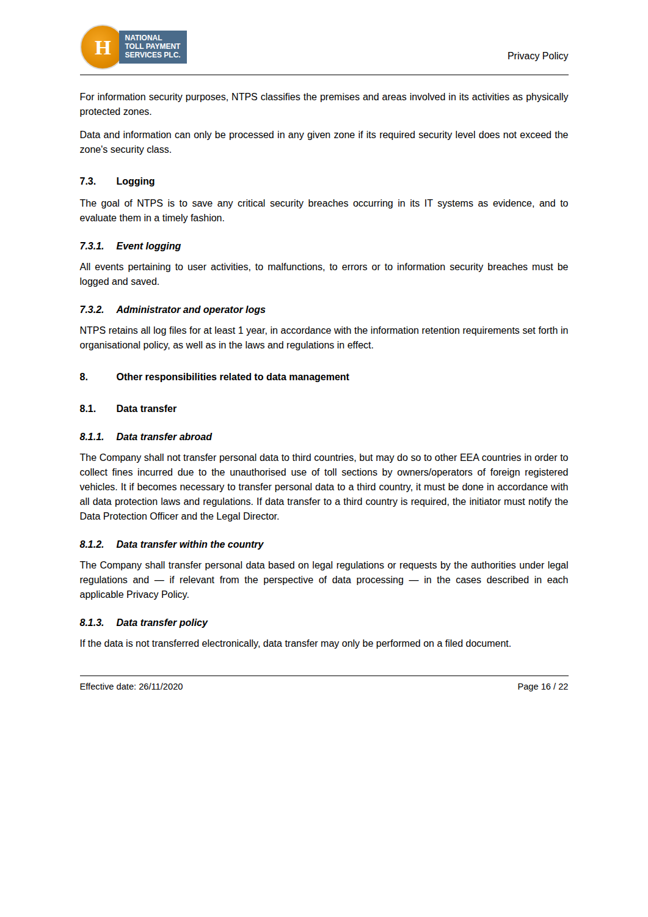H
National
Toll Payment
Services Plc.
Privacy Policy
For information security purposes, NTPS classifies the premises and areas involved in its activities as physically protected zones.
Data and information can only be processed in any given zone if its required security level does not exceed the zone's security class.
7.3. Logging
The goal of NTPS is to save any critical security breaches occurring in its IT systems as evidence, and to evaluate them in a timely fashion.
7.3.1. Event logging
All events pertaining to user activities, to malfunctions, to errors or to information security breaches must be logged and saved.
7.3.2. Administrator and operator logs
NTPS retains all log files for at least 1 year, in accordance with the information retention requirements set forth in organisational policy, as well as in the laws and regulations in effect.
8. Other responsibilities related to data management
8.1. Data transfer
8.1.1. Data transfer abroad
The Company shall not transfer personal data to third countries, but may do so to other EEA countries in order to collect fines incurred due to the unauthorised use of toll sections by owners/operators of foreign registered vehicles. It if becomes necessary to transfer personal data to a third country, it must be done in accordance with all data protection laws and regulations. If data transfer to a third country is required, the initiator must notify the Data Protection Officer and the Legal Director.
8.1.2. Data transfer within the country
The Company shall transfer personal data based on legal regulations or requests by the authorities under legal regulations and — if relevant from the perspective of data processing — in the cases described in each applicable Privacy Policy.
8.1.3. Data transfer policy
If the data is not transferred electronically, data transfer may only be performed on a filed document.
Effective date: 26/11/2020
Page 16 / 22